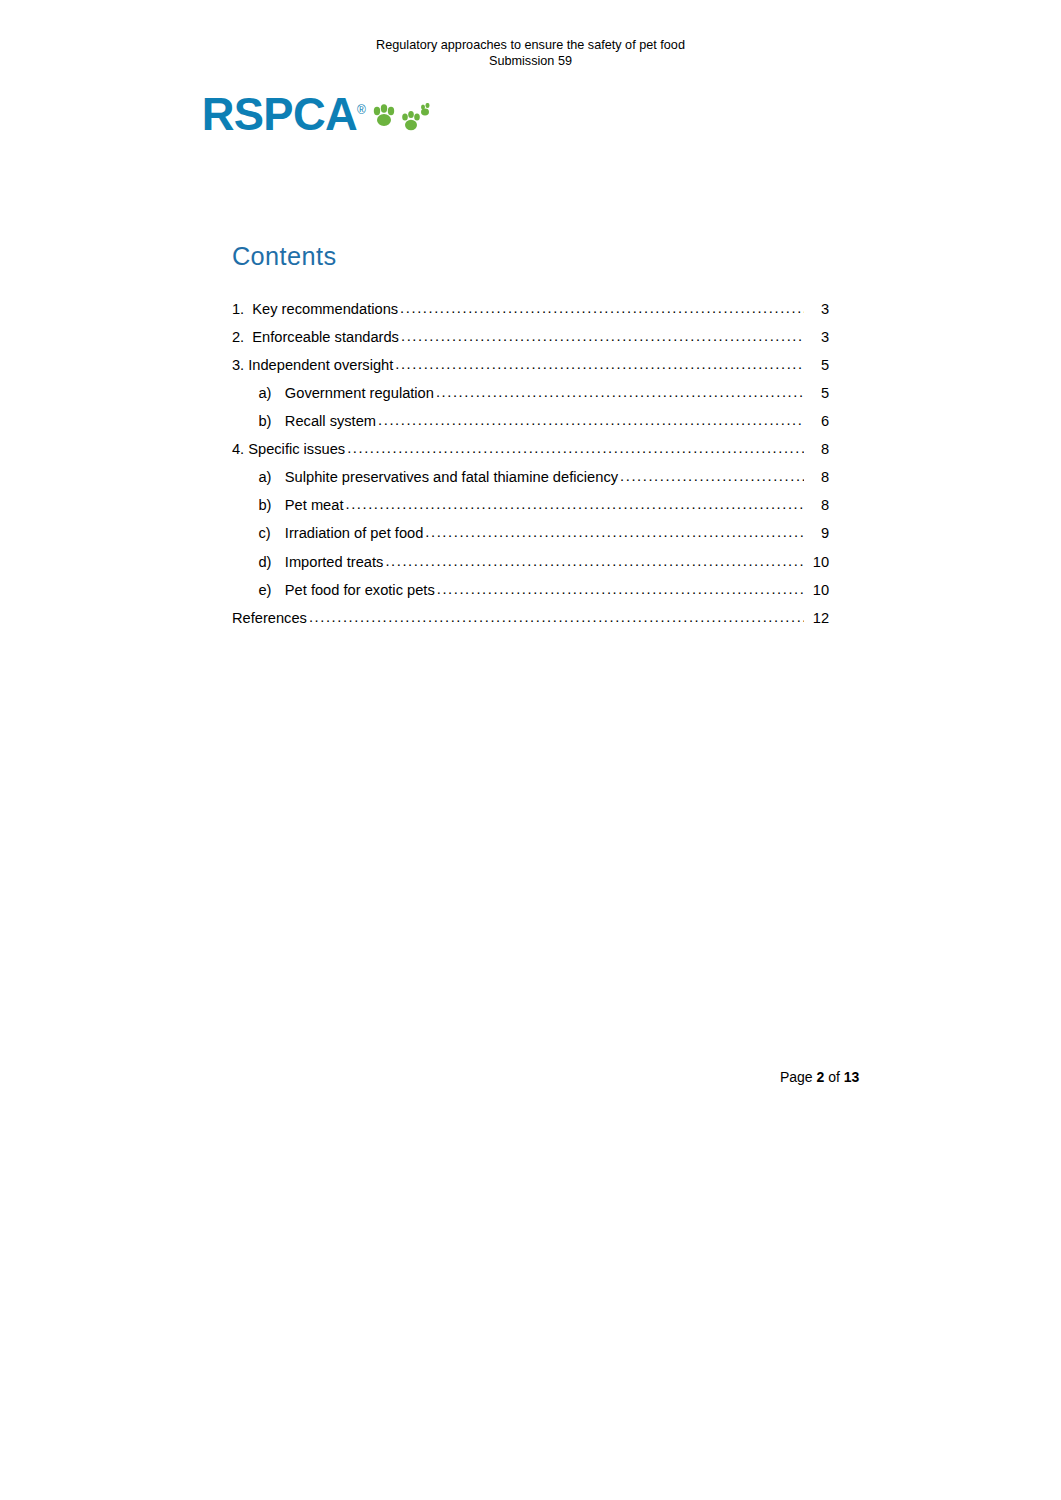Regulatory approaches to ensure the safety of pet food
Submission 59
RSPCA®
Contents
1. Key recommendations ................................................................................... 3
2. Enforceable standards .................................................................................. 3
3. Independent oversight .................................................................................. 5
a) Government regulation .............................................................................. 5
b) Recall system ........................................................................................ 6
4. Specific issues ......................................................................................... 8
a) Sulphite preservatives and fatal thiamine deficiency .......................................... 8
b) Pet meat .............................................................................................. 8
c) Irradiation of pet food ............................................................................. 9
d) Imported treats ..................................................................................... 10
e) Pet food for exotic pets ............................................................................ 10
References ................................................................................................ 12
Page 2 of 13